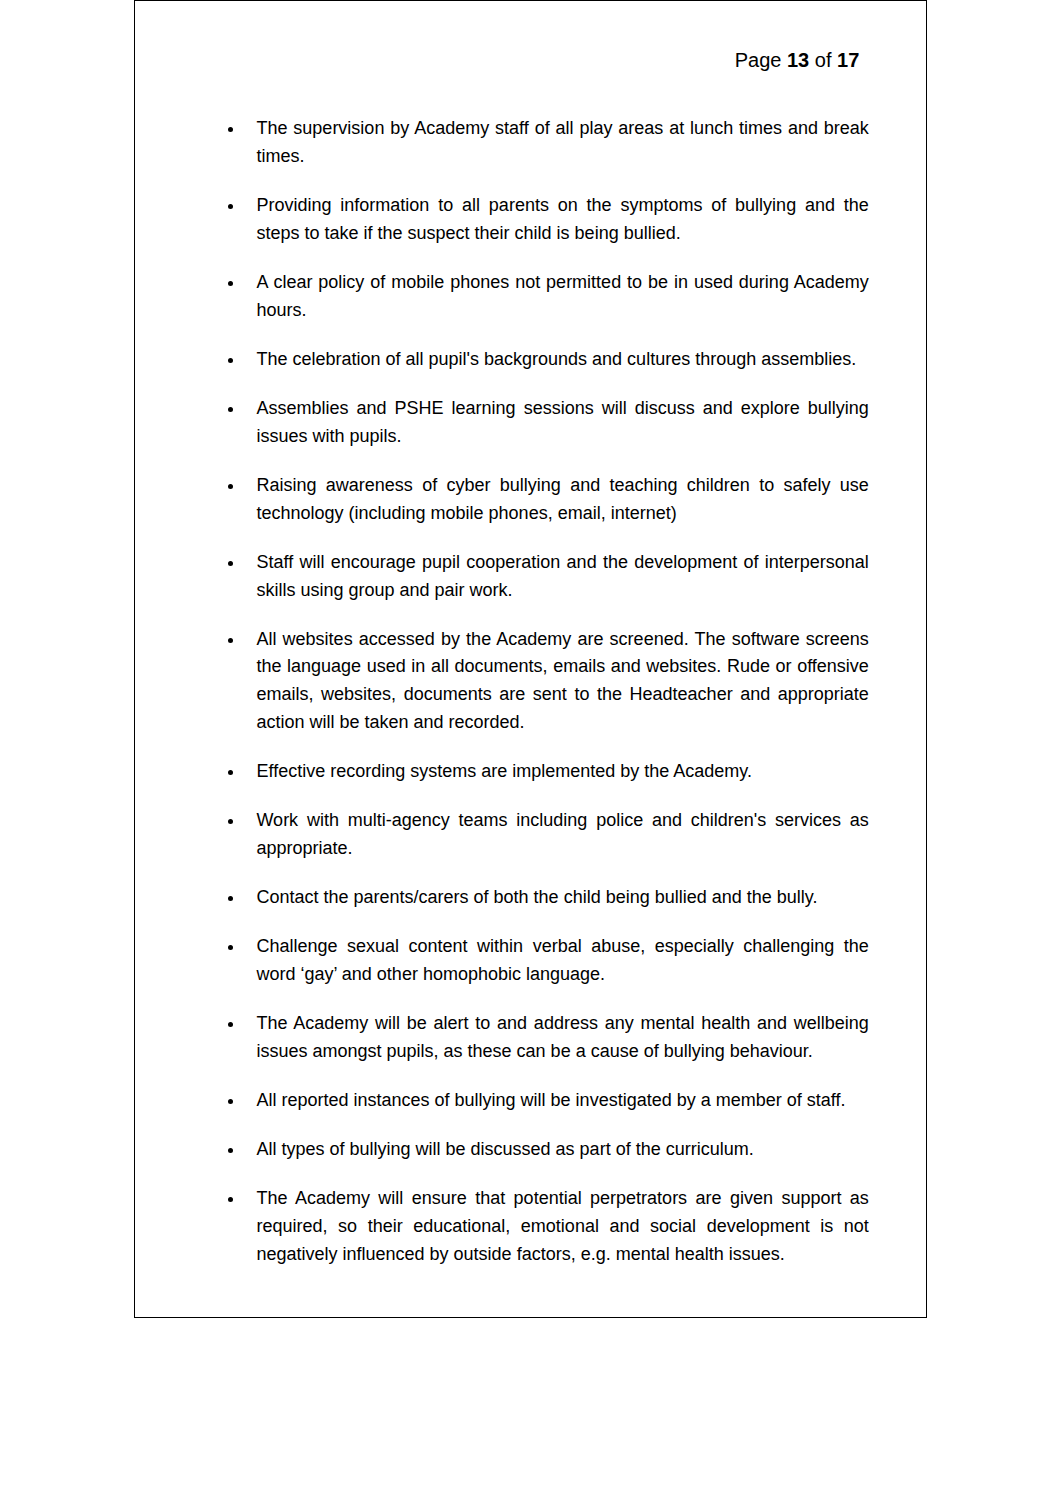Page 13 of 17
The supervision by Academy staff of all play areas at lunch times and break times.
Providing information to all parents on the symptoms of bullying and the steps to take if the suspect their child is being bullied.
A clear policy of mobile phones not permitted to be in used during Academy hours.
The celebration of all pupil's backgrounds and cultures through assemblies.
Assemblies and PSHE learning sessions will discuss and explore bullying issues with pupils.
Raising awareness of cyber bullying and teaching children to safely use technology (including mobile phones, email, internet)
Staff will encourage pupil cooperation and the development of interpersonal skills using group and pair work.
All websites accessed by the Academy are screened. The software screens the language used in all documents, emails and websites. Rude or offensive emails, websites, documents are sent to the Headteacher and appropriate action will be taken and recorded.
Effective recording systems are implemented by the Academy.
Work with multi-agency teams including police and children's services as appropriate.
Contact the parents/carers of both the child being bullied and the bully.
Challenge sexual content within verbal abuse, especially challenging the word ‘gay’ and other homophobic language.
The Academy will be alert to and address any mental health and wellbeing issues amongst pupils, as these can be a cause of bullying behaviour.
All reported instances of bullying will be investigated by a member of staff.
All types of bullying will be discussed as part of the curriculum.
The Academy will ensure that potential perpetrators are given support as required, so their educational, emotional and social development is not negatively influenced by outside factors, e.g. mental health issues.